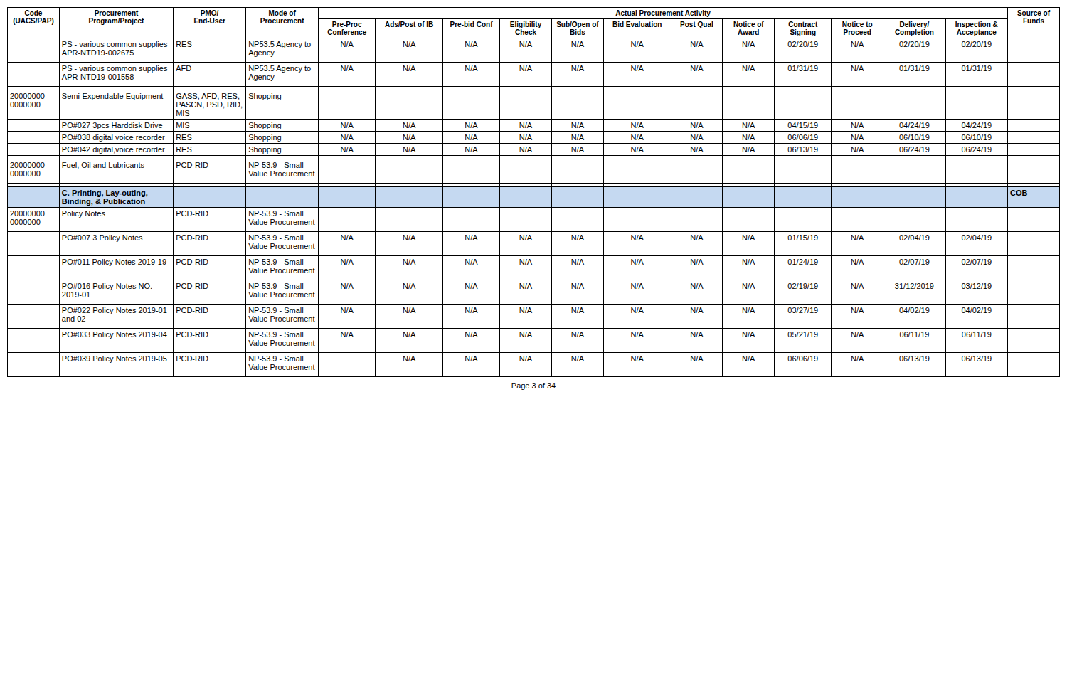| Code (UACS/PAP) | Procurement Program/Project | PMO/ End-User | Mode of Procurement | Actual Procurement Activity | Source of Funds |
| --- | --- | --- | --- | --- | --- |
| Pre-Proc Conference | Ads/Post of IB | Pre-bid Conf | Eligibility Check | Sub/Open of Bids | Bid Evaluation | Post Qual | Notice of Award | Contract Signing | Notice to Proceed | Delivery/ Completion | Inspection & Acceptance |
| | PS - various common supplies APR-NTD19-002675 | RES | NP53.5 Agency to Agency | N/A | N/A | N/A | N/A | N/A | N/A | N/A | N/A | 02/20/19 | N/A | 02/20/19 | 02/20/19 | |
| | PS - various common supplies APR-NTD19-001558 | AFD | NP53.5 Agency to Agency | N/A | N/A | N/A | N/A | N/A | N/A | N/A | N/A | 01/31/19 | N/A | 01/31/19 | 01/31/19 | |
| 20000000 0000000 | Semi-Expendable Equipment | GASS, AFD, RES, PASCN, PSD, RID, MIS | Shopping | | | | | | | | | | | | | |
| | PO#027 3pcs Harddisk Drive | MIS | Shopping | N/A | N/A | N/A | N/A | N/A | N/A | N/A | N/A | 04/15/19 | N/A | 04/24/19 | 04/24/19 | |
| | PO#038 digital voice recorder | RES | Shopping | N/A | N/A | N/A | N/A | N/A | N/A | N/A | N/A | 06/06/19 | N/A | 06/10/19 | 06/10/19 | |
| | PO#042 digital,voice recorder | RES | Shopping | N/A | N/A | N/A | N/A | N/A | N/A | N/A | N/A | 06/13/19 | N/A | 06/24/19 | 06/24/19 | |
| 20000000 0000000 | Fuel, Oil and Lubricants | PCD-RID | NP-53.9 - Small Value Procurement | | | | | | | | | | | | | |
| | C. Printing, Lay-outing, Binding, & Publication | | | | | | | | | | | | | | | COB |
| 20000000 0000000 | Policy Notes | PCD-RID | NP-53.9 - Small Value Procurement | | | | | | | | | | | | | |
| | PO#007 3 Policy Notes | PCD-RID | NP-53.9 - Small Value Procurement | N/A | N/A | N/A | N/A | N/A | N/A | N/A | N/A | 01/15/19 | N/A | 02/04/19 | 02/04/19 | |
| | PO#011 Policy Notes 2019-19 | PCD-RID | NP-53.9 - Small Value Procurement | N/A | N/A | N/A | N/A | N/A | N/A | N/A | N/A | 01/24/19 | N/A | 02/07/19 | 02/07/19 | |
| | PO#016 Policy Notes NO. 2019-01 | PCD-RID | NP-53.9 - Small Value Procurement | N/A | N/A | N/A | N/A | N/A | N/A | N/A | N/A | 02/19/19 | N/A | 31/12/2019 | 03/12/19 | |
| | PO#022 Policy Notes 2019-01 and 02 | PCD-RID | NP-53.9 - Small Value Procurement | N/A | N/A | N/A | N/A | N/A | N/A | N/A | N/A | 03/27/19 | N/A | 04/02/19 | 04/02/19 | |
| | PO#033 Policy Notes 2019-04 | PCD-RID | NP-53.9 - Small Value Procurement | N/A | N/A | N/A | N/A | N/A | N/A | N/A | N/A | 05/21/19 | N/A | 06/11/19 | 06/11/19 | |
| | PO#039 Policy Notes 2019-05 | PCD-RID | NP-53.9 - Small Value Procurement | | N/A | N/A | N/A | N/A | N/A | N/A | N/A | 06/06/19 | N/A | 06/13/19 | 06/13/19 | |
Page 3 of 34